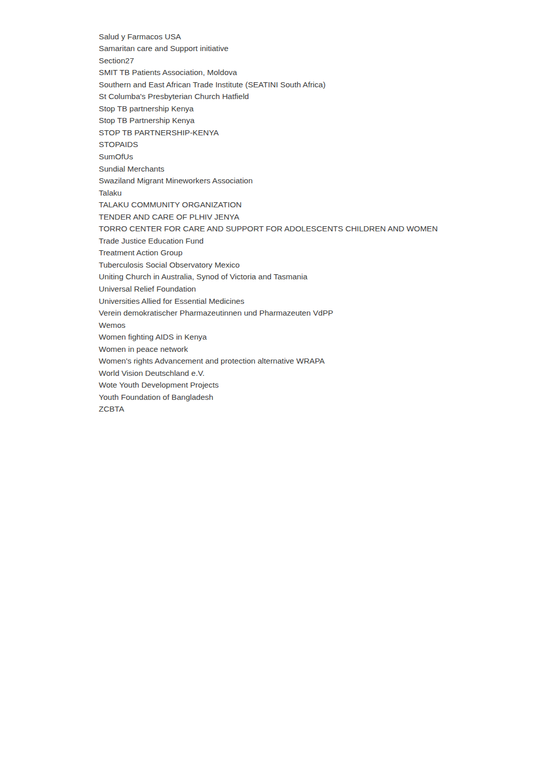Salud y Farmacos USA
Samaritan care and Support initiative
Section27
SMIT TB Patients Association, Moldova
Southern and East African Trade Institute (SEATINI South Africa)
St Columba's Presbyterian Church Hatfield
Stop TB partnership Kenya
Stop TB Partnership Kenya
STOP TB PARTNERSHIP-KENYA
STOPAIDS
SumOfUs
Sundial Merchants
Swaziland Migrant Mineworkers Association
Talaku
TALAKU COMMUNITY ORGANIZATION
TENDER AND CARE OF PLHIV JENYA
TORRO CENTER FOR CARE AND SUPPORT FOR ADOLESCENTS CHILDREN AND WOMEN
Trade Justice Education Fund
Treatment Action Group
Tuberculosis Social Observatory Mexico
Uniting Church in Australia, Synod of Victoria and Tasmania
Universal Relief Foundation
Universities Allied for Essential Medicines
Verein demokratischer Pharmazeutinnen und Pharmazeuten VdPP
Wemos
Women fighting AIDS in Kenya
Women in peace network
Women's rights Advancement and protection alternative WRAPA
World Vision Deutschland e.V.
Wote Youth Development Projects
Youth Foundation of Bangladesh
ZCBTA